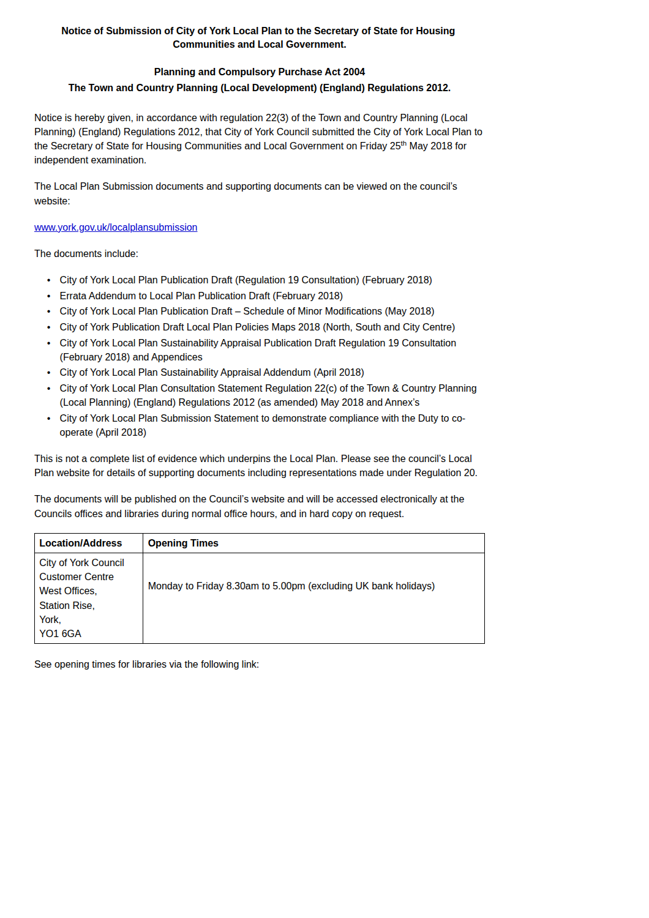Notice of Submission of City of York Local Plan to the Secretary of State for Housing Communities and Local Government.
Planning and Compulsory Purchase Act 2004
The Town and Country Planning (Local Development) (England) Regulations 2012.
Notice is hereby given, in accordance with regulation 22(3) of the Town and Country Planning (Local Planning) (England) Regulations 2012, that City of York Council submitted the City of York Local Plan to the Secretary of State for Housing Communities and Local Government on Friday 25th May 2018 for independent examination.
The Local Plan Submission documents and supporting documents can be viewed on the council’s website:
www.york.gov.uk/localplansubmission
The documents include:
City of York Local Plan Publication Draft (Regulation 19 Consultation) (February 2018)
Errata Addendum to Local Plan Publication Draft (February 2018)
City of York Local Plan Publication Draft – Schedule of Minor Modifications (May 2018)
City of York Publication Draft Local Plan Policies Maps 2018 (North, South and City Centre)
City of York Local Plan Sustainability Appraisal Publication Draft Regulation 19 Consultation (February 2018) and Appendices
City of York Local Plan Sustainability Appraisal Addendum (April 2018)
City of York Local Plan Consultation Statement Regulation 22(c) of the Town & Country Planning (Local Planning) (England) Regulations 2012 (as amended) May 2018 and Annex’s
City of York Local Plan Submission Statement to demonstrate compliance with the Duty to co-operate (April 2018)
This is not a complete list of evidence which underpins the Local Plan. Please see the council’s Local Plan website for details of supporting documents including representations made under Regulation 20.
The documents will be published on the Council’s website and will be accessed electronically at the Councils offices and libraries during normal office hours, and in hard copy on request.
| Location/Address | Opening Times |
| --- | --- |
| City of York Council Customer Centre West Offices, Station Rise, York, YO1 6GA | Monday to Friday 8.30am to 5.00pm (excluding UK bank holidays) |
See opening times for libraries via the following link: